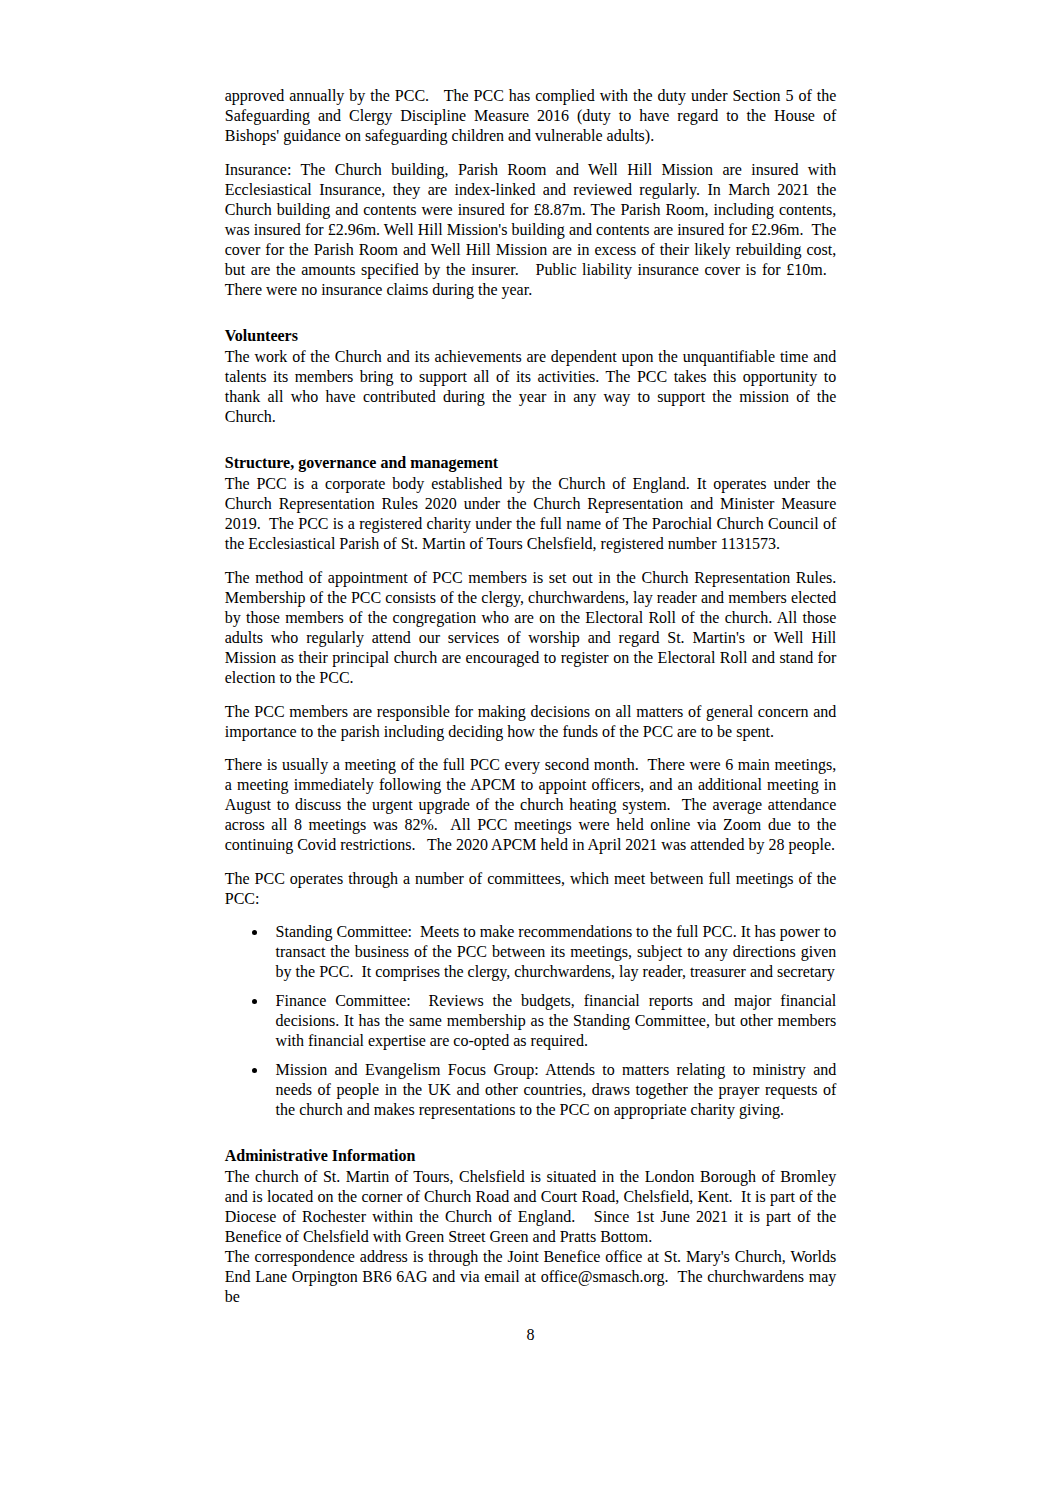approved annually by the PCC. The PCC has complied with the duty under Section 5 of the Safeguarding and Clergy Discipline Measure 2016 (duty to have regard to the House of Bishops' guidance on safeguarding children and vulnerable adults).
Insurance: The Church building, Parish Room and Well Hill Mission are insured with Ecclesiastical Insurance, they are index-linked and reviewed regularly. In March 2021 the Church building and contents were insured for £8.87m. The Parish Room, including contents, was insured for £2.96m. Well Hill Mission's building and contents are insured for £2.96m. The cover for the Parish Room and Well Hill Mission are in excess of their likely rebuilding cost, but are the amounts specified by the insurer. Public liability insurance cover is for £10m. There were no insurance claims during the year.
Volunteers
The work of the Church and its achievements are dependent upon the unquantifiable time and talents its members bring to support all of its activities. The PCC takes this opportunity to thank all who have contributed during the year in any way to support the mission of the Church.
Structure, governance and management
The PCC is a corporate body established by the Church of England. It operates under the Church Representation Rules 2020 under the Church Representation and Minister Measure 2019. The PCC is a registered charity under the full name of The Parochial Church Council of the Ecclesiastical Parish of St. Martin of Tours Chelsfield, registered number 1131573.
The method of appointment of PCC members is set out in the Church Representation Rules. Membership of the PCC consists of the clergy, churchwardens, lay reader and members elected by those members of the congregation who are on the Electoral Roll of the church. All those adults who regularly attend our services of worship and regard St. Martin's or Well Hill Mission as their principal church are encouraged to register on the Electoral Roll and stand for election to the PCC.
The PCC members are responsible for making decisions on all matters of general concern and importance to the parish including deciding how the funds of the PCC are to be spent.
There is usually a meeting of the full PCC every second month. There were 6 main meetings, a meeting immediately following the APCM to appoint officers, and an additional meeting in August to discuss the urgent upgrade of the church heating system. The average attendance across all 8 meetings was 82%. All PCC meetings were held online via Zoom due to the continuing Covid restrictions. The 2020 APCM held in April 2021 was attended by 28 people.
The PCC operates through a number of committees, which meet between full meetings of the PCC:
Standing Committee: Meets to make recommendations to the full PCC. It has power to transact the business of the PCC between its meetings, subject to any directions given by the PCC. It comprises the clergy, churchwardens, lay reader, treasurer and secretary
Finance Committee: Reviews the budgets, financial reports and major financial decisions. It has the same membership as the Standing Committee, but other members with financial expertise are co-opted as required.
Mission and Evangelism Focus Group: Attends to matters relating to ministry and needs of people in the UK and other countries, draws together the prayer requests of the church and makes representations to the PCC on appropriate charity giving.
Administrative Information
The church of St. Martin of Tours, Chelsfield is situated in the London Borough of Bromley and is located on the corner of Church Road and Court Road, Chelsfield, Kent. It is part of the Diocese of Rochester within the Church of England. Since 1st June 2021 it is part of the Benefice of Chelsfield with Green Street Green and Pratts Bottom.
The correspondence address is through the Joint Benefice office at St. Mary's Church, Worlds End Lane Orpington BR6 6AG and via email at office@smasch.org. The churchwardens may be
8